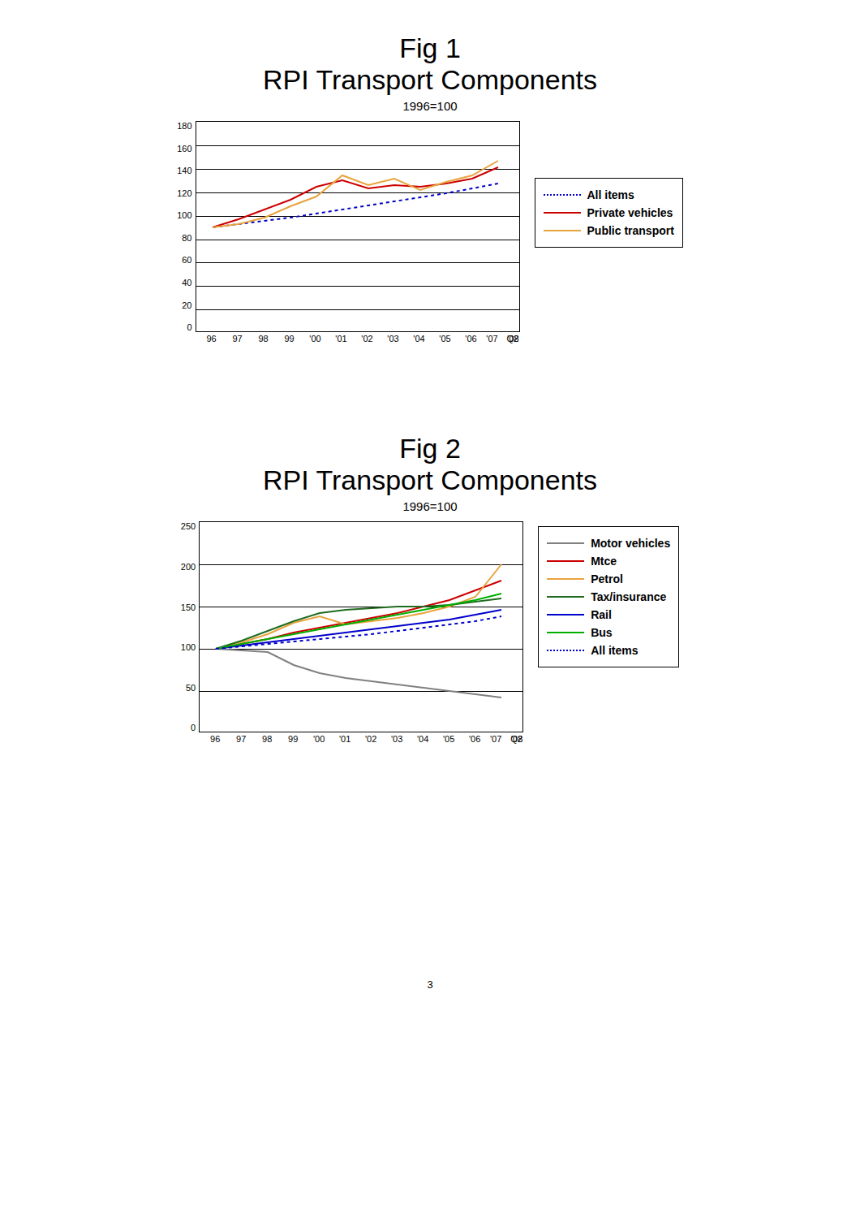Fig 1
RPI Transport Components
1996=100
180160140120100806040200
96 97 98 99 '00 '01 '02 '03 '04 '05 '06 '07 '08 Q2
All items
Private vehicles
Public transport
Fig 2
RPI Transport Components
1996=100
250200150100500
96 97 98 99 '00 '01 '02 '03 '04 '05 '06 '07 '08 Q2
Motor vehicles
Mtce
Petrol
Tax/insurance
Rail
Bus
All items
3